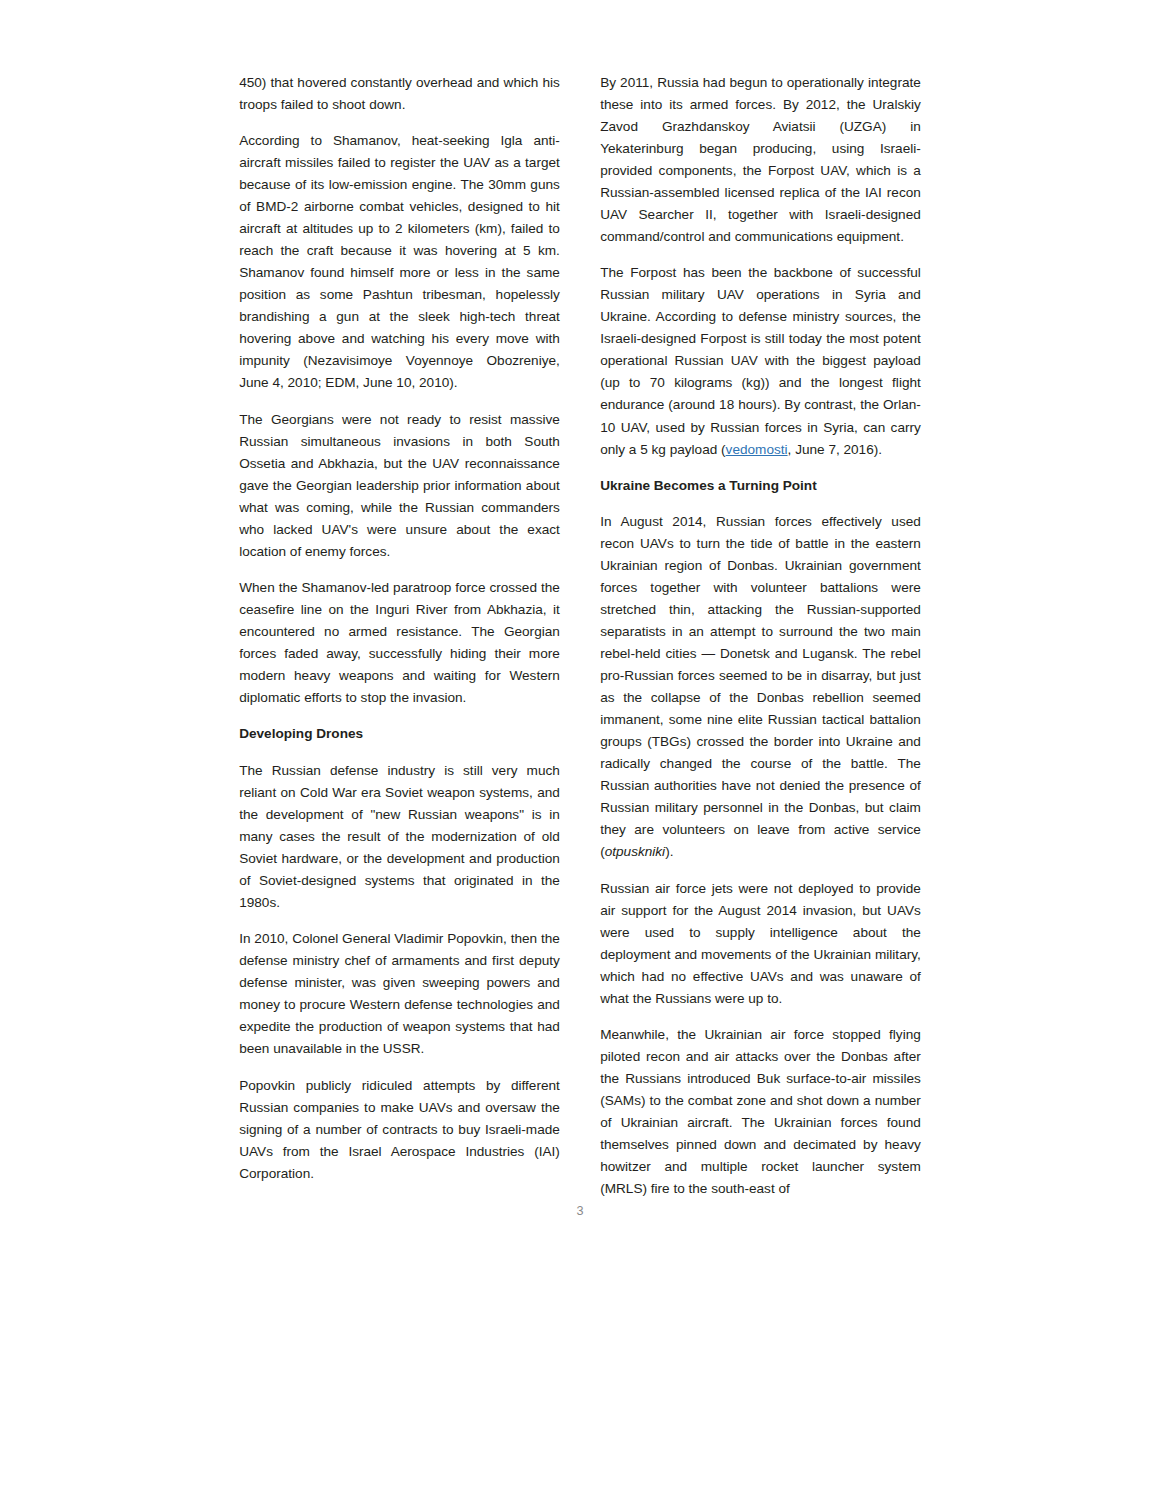450) that hovered constantly overhead and which his troops failed to shoot down.
According to Shamanov, heat-seeking Igla anti-aircraft missiles failed to register the UAV as a target because of its low-emission engine. The 30mm guns of BMD-2 airborne combat vehicles, designed to hit aircraft at altitudes up to 2 kilometers (km), failed to reach the craft because it was hovering at 5 km. Shamanov found himself more or less in the same position as some Pashtun tribesman, hopelessly brandishing a gun at the sleek high-tech threat hovering above and watching his every move with impunity (Nezavisimoye Voyennoye Obozreniye, June 4, 2010; EDM, June 10, 2010).
The Georgians were not ready to resist massive Russian simultaneous invasions in both South Ossetia and Abkhazia, but the UAV reconnaissance gave the Georgian leadership prior information about what was coming, while the Russian commanders who lacked UAV's were unsure about the exact location of enemy forces.
When the Shamanov-led paratroop force crossed the ceasefire line on the Inguri River from Abkhazia, it encountered no armed resistance. The Georgian forces faded away, successfully hiding their more modern heavy weapons and waiting for Western diplomatic efforts to stop the invasion.
Developing Drones
The Russian defense industry is still very much reliant on Cold War era Soviet weapon systems, and the development of "new Russian weapons" is in many cases the result of the modernization of old Soviet hardware, or the development and production of Soviet-designed systems that originated in the 1980s.
In 2010, Colonel General Vladimir Popovkin, then the defense ministry chef of armaments and first deputy defense minister, was given sweeping powers and money to procure Western defense technologies and expedite the production of weapon systems that had been unavailable in the USSR.
Popovkin publicly ridiculed attempts by different Russian companies to make UAVs and oversaw the signing of a number of contracts to buy Israeli-made UAVs from the Israel Aerospace Industries (IAI) Corporation.
By 2011, Russia had begun to operationally integrate these into its armed forces. By 2012, the Uralskiy Zavod Grazhdanskoy Aviatsii (UZGA) in Yekaterinburg began producing, using Israeli-provided components, the Forpost UAV, which is a Russian-assembled licensed replica of the IAI recon UAV Searcher II, together with Israeli-designed command/control and communications equipment.
The Forpost has been the backbone of successful Russian military UAV operations in Syria and Ukraine. According to defense ministry sources, the Israeli-designed Forpost is still today the most potent operational Russian UAV with the biggest payload (up to 70 kilograms (kg)) and the longest flight endurance (around 18 hours). By contrast, the Orlan-10 UAV, used by Russian forces in Syria, can carry only a 5 kg payload (vedomosti, June 7, 2016).
Ukraine Becomes a Turning Point
In August 2014, Russian forces effectively used recon UAVs to turn the tide of battle in the eastern Ukrainian region of Donbas. Ukrainian government forces together with volunteer battalions were stretched thin, attacking the Russian-supported separatists in an attempt to surround the two main rebel-held cities — Donetsk and Lugansk. The rebel pro-Russian forces seemed to be in disarray, but just as the collapse of the Donbas rebellion seemed immanent, some nine elite Russian tactical battalion groups (TBGs) crossed the border into Ukraine and radically changed the course of the battle. The Russian authorities have not denied the presence of Russian military personnel in the Donbas, but claim they are volunteers on leave from active service (otpuskniki).
Russian air force jets were not deployed to provide air support for the August 2014 invasion, but UAVs were used to supply intelligence about the deployment and movements of the Ukrainian military, which had no effective UAVs and was unaware of what the Russians were up to.
Meanwhile, the Ukrainian air force stopped flying piloted recon and air attacks over the Donbas after the Russians introduced Buk surface-to-air missiles (SAMs) to the combat zone and shot down a number of Ukrainian aircraft. The Ukrainian forces found themselves pinned down and decimated by heavy howitzer and multiple rocket launcher system (MRLS) fire to the south-east of
3